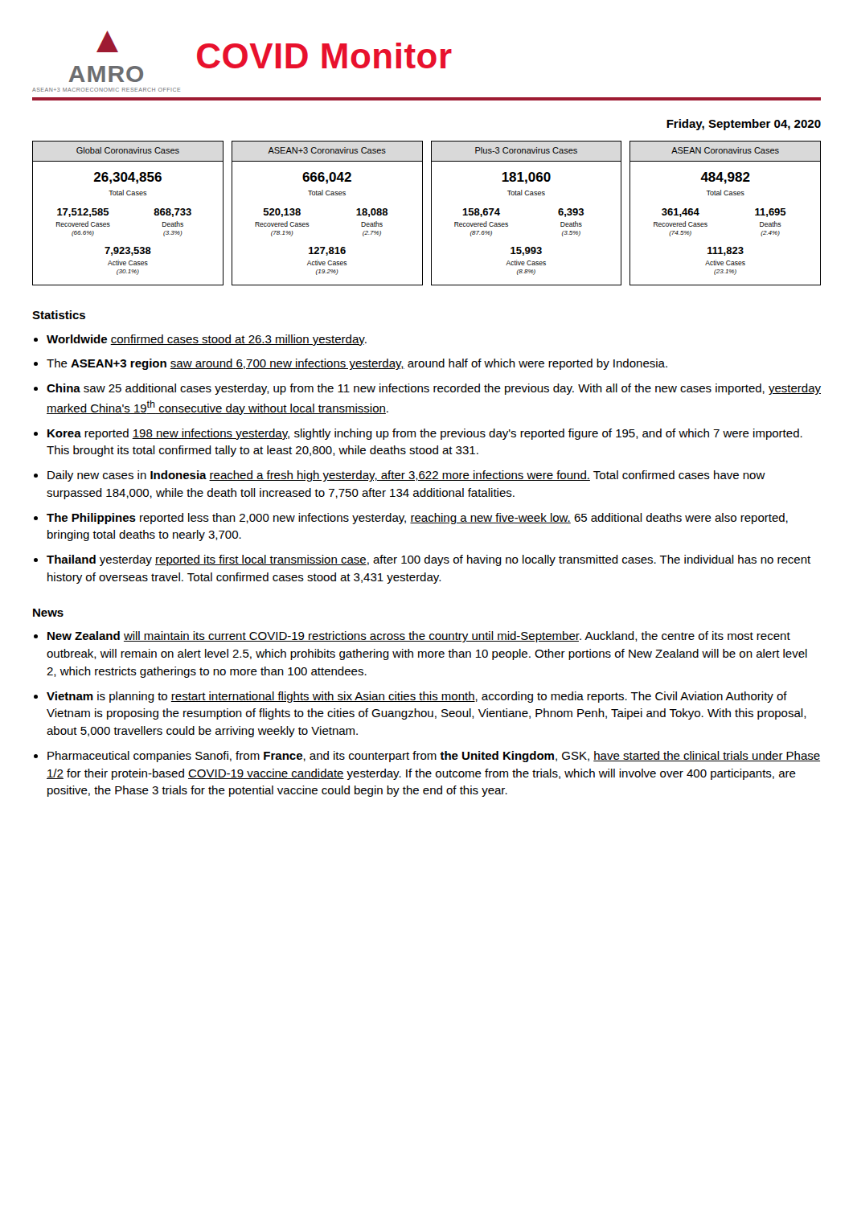▲
AMRO
ASEAN+3 Macroeconomic Research Office
COVID Monitor
Friday, September 04, 2020
Global Coronavirus Cases
26,304,856Total Cases
17,512,585
Recovered Cases
(66.6%)
868,733
Deaths
(3.3%)
7,923,538
Active Cases
(30.1%)
ASEAN+3 Coronavirus Cases
666,042Total Cases
520,138
Recovered Cases
(78.1%)
18,088
Deaths
(2.7%)
127,816
Active Cases
(19.2%)
Plus-3 Coronavirus Cases
181,060Total Cases
158,674
Recovered Cases
(87.6%)
6,393
Deaths
(3.5%)
15,993
Active Cases
(8.8%)
ASEAN Coronavirus Cases
484,982Total Cases
361,464
Recovered Cases
(74.5%)
11,695
Deaths
(2.4%)
111,823
Active Cases
(23.1%)
Statistics
Worldwide confirmed cases stood at 26.3 million yesterday.
The ASEAN+3 region saw around 6,700 new infections yesterday, around half of which were reported by Indonesia.
China saw 25 additional cases yesterday, up from the 11 new infections recorded the previous day. With all of the new cases imported, yesterday marked China's 19th consecutive day without local transmission.
Korea reported 198 new infections yesterday, slightly inching up from the previous day's reported figure of 195, and of which 7 were imported. This brought its total confirmed tally to at least 20,800, while deaths stood at 331.
Daily new cases in Indonesia reached a fresh high yesterday, after 3,622 more infections were found. Total confirmed cases have now surpassed 184,000, while the death toll increased to 7,750 after 134 additional fatalities.
The Philippines reported less than 2,000 new infections yesterday, reaching a new five-week low. 65 additional deaths were also reported, bringing total deaths to nearly 3,700.
Thailand yesterday reported its first local transmission case, after 100 days of having no locally transmitted cases. The individual has no recent history of overseas travel. Total confirmed cases stood at 3,431 yesterday.
News
New Zealand will maintain its current COVID-19 restrictions across the country until mid-September. Auckland, the centre of its most recent outbreak, will remain on alert level 2.5, which prohibits gathering with more than 10 people. Other portions of New Zealand will be on alert level 2, which restricts gatherings to no more than 100 attendees.
Vietnam is planning to restart international flights with six Asian cities this month, according to media reports. The Civil Aviation Authority of Vietnam is proposing the resumption of flights to the cities of Guangzhou, Seoul, Vientiane, Phnom Penh, Taipei and Tokyo. With this proposal, about 5,000 travellers could be arriving weekly to Vietnam.
Pharmaceutical companies Sanofi, from France, and its counterpart from the United Kingdom, GSK, have started the clinical trials under Phase 1/2 for their protein-based COVID-19 vaccine candidate yesterday. If the outcome from the trials, which will involve over 400 participants, are positive, the Phase 3 trials for the potential vaccine could begin by the end of this year.